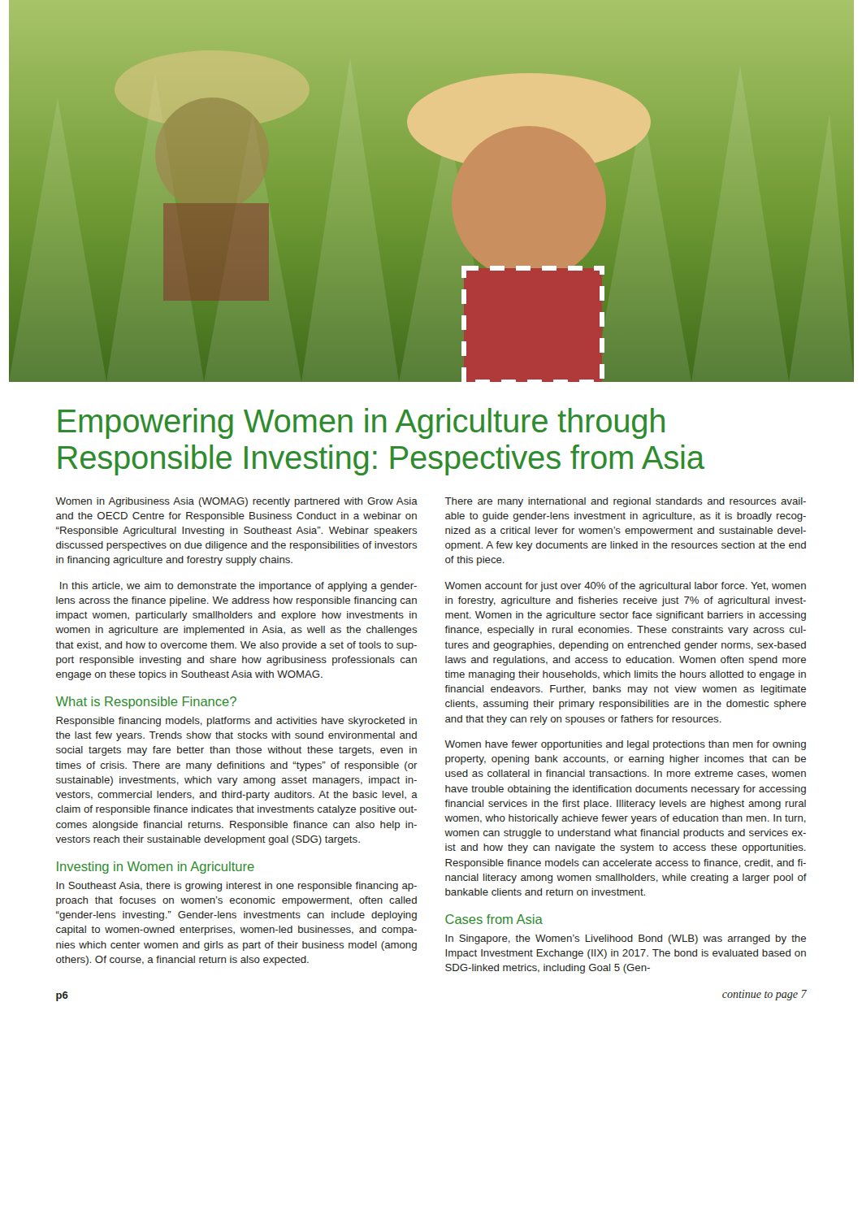Empowering Women in Agriculture through Responsible Investing: Pespectives from Asia
Women in Agribusiness Asia (WOMAG) recently partnered with Grow Asia and the OECD Centre for Responsible Business Conduct in a webinar on “Responsible Agricultural Investing in Southeast Asia”. Webinar speakers discussed perspectives on due diligence and the responsibilities of investors in financing agriculture and forestry supply chains.
In this article, we aim to demonstrate the importance of applying a gender-lens across the finance pipeline. We address how responsible financing can impact women, particularly smallholders and explore how investments in women in agriculture are implemented in Asia, as well as the challenges that exist, and how to overcome them. We also provide a set of tools to support responsible investing and share how agribusiness professionals can engage on these topics in Southeast Asia with WOMAG.
What is Responsible Finance?
Responsible financing models, platforms and activities have skyrocketed in the last few years. Trends show that stocks with sound environmental and social targets may fare better than those without these targets, even in times of crisis. There are many definitions and “types” of responsible (or sustainable) investments, which vary among asset managers, impact investors, commercial lenders, and third-party auditors. At the basic level, a claim of responsible finance indicates that investments catalyze positive outcomes alongside financial returns. Responsible finance can also help investors reach their sustainable development goal (SDG) targets.
Investing in Women in Agriculture
In Southeast Asia, there is growing interest in one responsible financing approach that focuses on women’s economic empowerment, often called “gender-lens investing.” Gender-lens investments can include deploying capital to women-owned enterprises, women-led businesses, and companies which center women and girls as part of their business model (among others). Of course, a financial return is also expected.
There are many international and regional standards and resources available to guide gender-lens investment in agriculture, as it is broadly recognized as a critical lever for women’s empowerment and sustainable development. A few key documents are linked in the resources section at the end of this piece.
Women account for just over 40% of the agricultural labor force. Yet, women in forestry, agriculture and fisheries receive just 7% of agricultural investment. Women in the agriculture sector face significant barriers in accessing finance, especially in rural economies. These constraints vary across cultures and geographies, depending on entrenched gender norms, sex-based laws and regulations, and access to education. Women often spend more time managing their households, which limits the hours allotted to engage in financial endeavors. Further, banks may not view women as legitimate clients, assuming their primary responsibilities are in the domestic sphere and that they can rely on spouses or fathers for resources.
Women have fewer opportunities and legal protections than men for owning property, opening bank accounts, or earning higher incomes that can be used as collateral in financial transactions. In more extreme cases, women have trouble obtaining the identification documents necessary for accessing financial services in the first place. Illiteracy levels are highest among rural women, who historically achieve fewer years of education than men. In turn, women can struggle to understand what financial products and services exist and how they can navigate the system to access these opportunities. Responsible finance models can accelerate access to finance, credit, and financial literacy among women smallholders, while creating a larger pool of bankable clients and return on investment.
Cases from Asia
In Singapore, the Women’s Livelihood Bond (WLB) was arranged by the Impact Investment Exchange (IIX) in 2017. The bond is evaluated based on SDG-linked metrics, including Goal 5 (Gen-
p6
continue to page 7